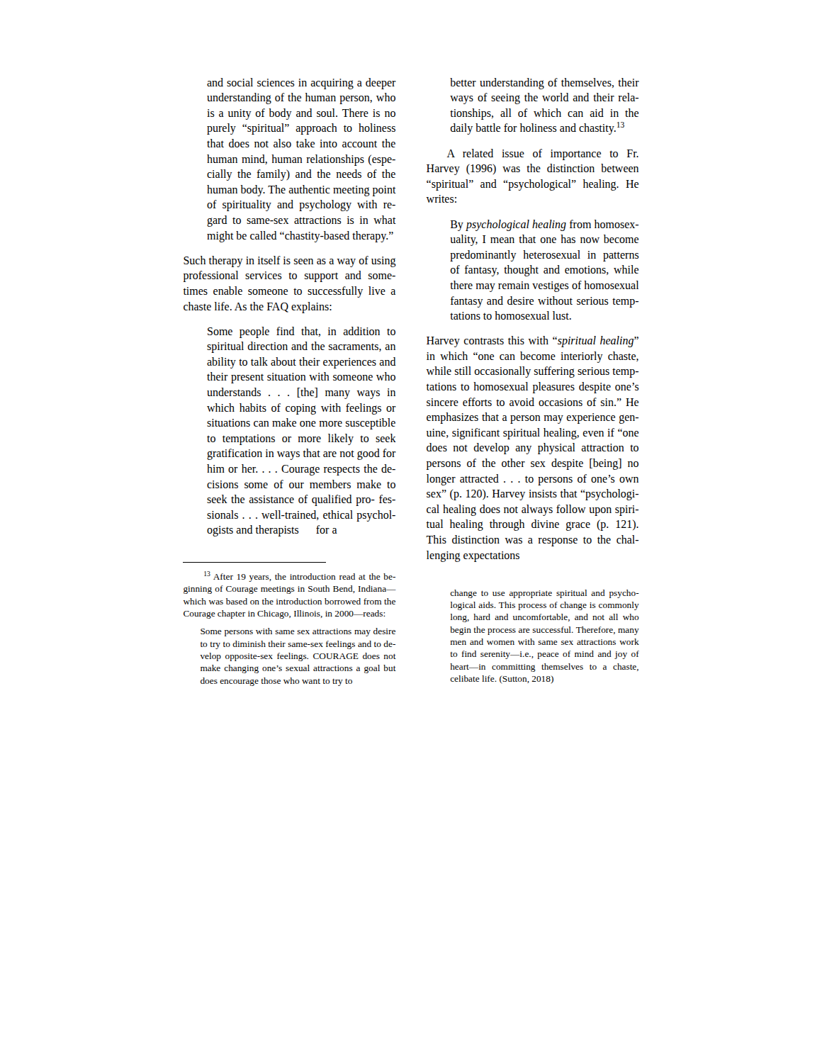and social sciences in acquiring a deeper understanding of the human person, who is a unity of body and soul. There is no purely “spiritual” approach to holiness that does not also take into account the human mind, human relationships (especially the family) and the needs of the human body. The authentic meeting point of spirituality and psychology with regard to same-sex attractions is in what might be called “chastity-based therapy.”
Such therapy in itself is seen as a way of using professional services to support and sometimes enable someone to successfully live a chaste life. As the FAQ explains:
Some people find that, in addition to spiritual direction and the sacraments, an ability to talk about their experiences and their present situation with someone who understands . . . [the] many ways in which habits of coping with feelings or situations can make one more susceptible to temptations or more likely to seek gratification in ways that are not good for him or her. . . . Courage respects the decisions some of our members make to seek the assistance of qualified pro- fessionals . . . well-trained, ethical psychologists and therapists for a
13 After 19 years, the introduction read at the beginning of Courage meetings in South Bend, Indiana—which was based on the introduction borrowed from the Courage chapter in Chicago, Illinois, in 2000—reads:
Some persons with same sex attractions may desire to try to diminish their same-sex feelings and to develop opposite-sex feelings. COURAGE does not make changing one’s sexual attractions a goal but does encourage those who want to try to
better understanding of themselves, their ways of seeing the world and their relationships, all of which can aid in the daily battle for holiness and chastity.13
A related issue of importance to Fr. Harvey (1996) was the distinction between “spiritual” and “psychological” healing. He writes:
By psychological healing from homosexuality, I mean that one has now become predominantly heterosexual in patterns of fantasy, thought and emotions, while there may remain vestiges of homosexual fantasy and desire without serious temptations to homosexual lust.
Harvey contrasts this with “spiritual healing” in which “one can become interiorly chaste, while still occasionally suffering serious temptations to homosexual pleasures despite one’s sincere efforts to avoid occasions of sin.” He emphasizes that a person may experience genuine, significant spiritual healing, even if “one does not develop any physical attraction to persons of the other sex despite [being] no longer attracted . . . to persons of one’s own sex” (p. 120). Harvey insists that “psychological healing does not always follow upon spiritual healing through divine grace (p. 121). This distinction was a response to the challenging expectations
change to use appropriate spiritual and psychological aids. This process of change is commonly long, hard and uncomfortable, and not all who begin the process are successful. Therefore, many men and women with same sex attractions work to find serenity—i.e., peace of mind and joy of heart—in committing themselves to a chaste, celibate life. (Sutton, 2018)